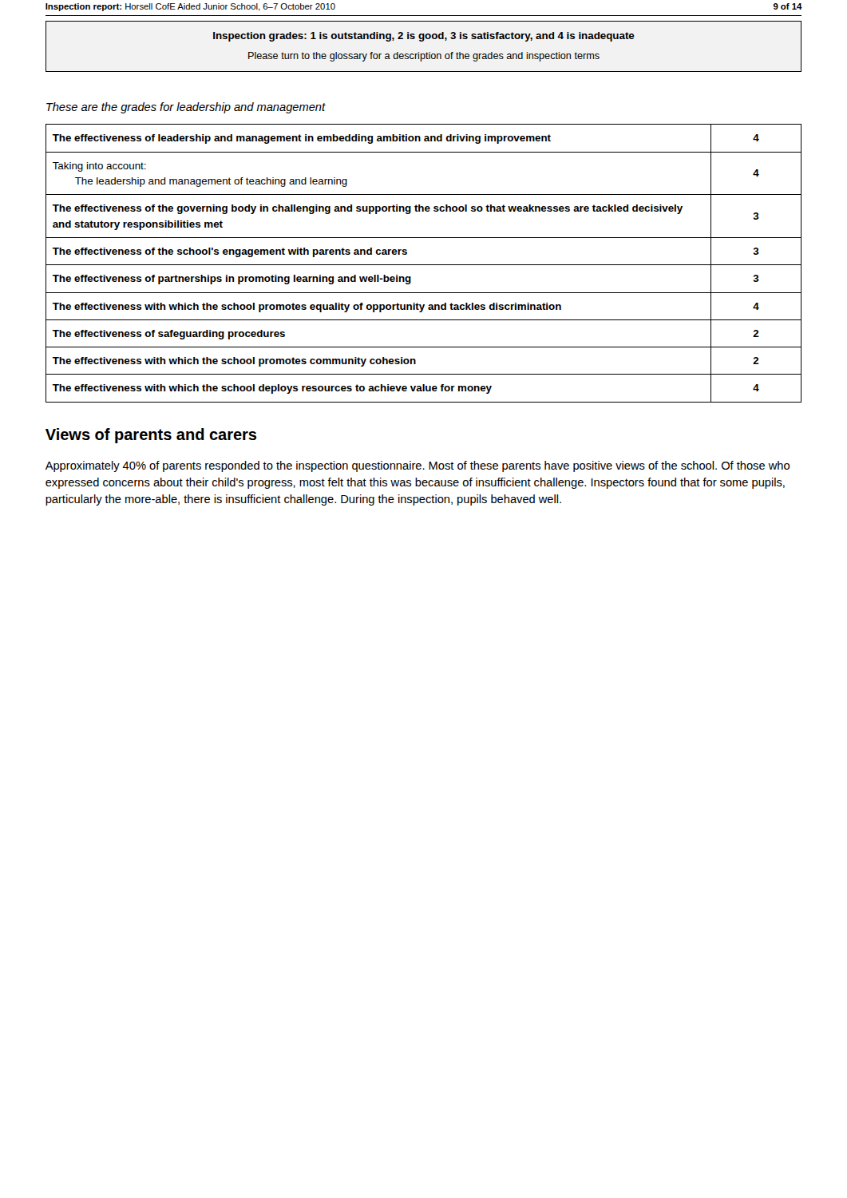Inspection report: Horsell CofE Aided Junior School, 6–7 October 2010
9 of 14
Inspection grades: 1 is outstanding, 2 is good, 3 is satisfactory, and 4 is inadequate
Please turn to the glossary for a description of the grades and inspection terms
These are the grades for leadership and management
| The effectiveness of leadership and management in embedding ambition and driving improvement | 4 |
| Taking into account: The leadership and management of teaching and learning | 4 |
| The effectiveness of the governing body in challenging and supporting the school so that weaknesses are tackled decisively and statutory responsibilities met | 3 |
| The effectiveness of the school's engagement with parents and carers | 3 |
| The effectiveness of partnerships in promoting learning and well-being | 3 |
| The effectiveness with which the school promotes equality of opportunity and tackles discrimination | 4 |
| The effectiveness of safeguarding procedures | 2 |
| The effectiveness with which the school promotes community cohesion | 2 |
| The effectiveness with which the school deploys resources to achieve value for money | 4 |
Views of parents and carers
Approximately 40% of parents responded to the inspection questionnaire. Most of these parents have positive views of the school. Of those who expressed concerns about their child's progress, most felt that this was because of insufficient challenge. Inspectors found that for some pupils, particularly the more-able, there is insufficient challenge. During the inspection, pupils behaved well.